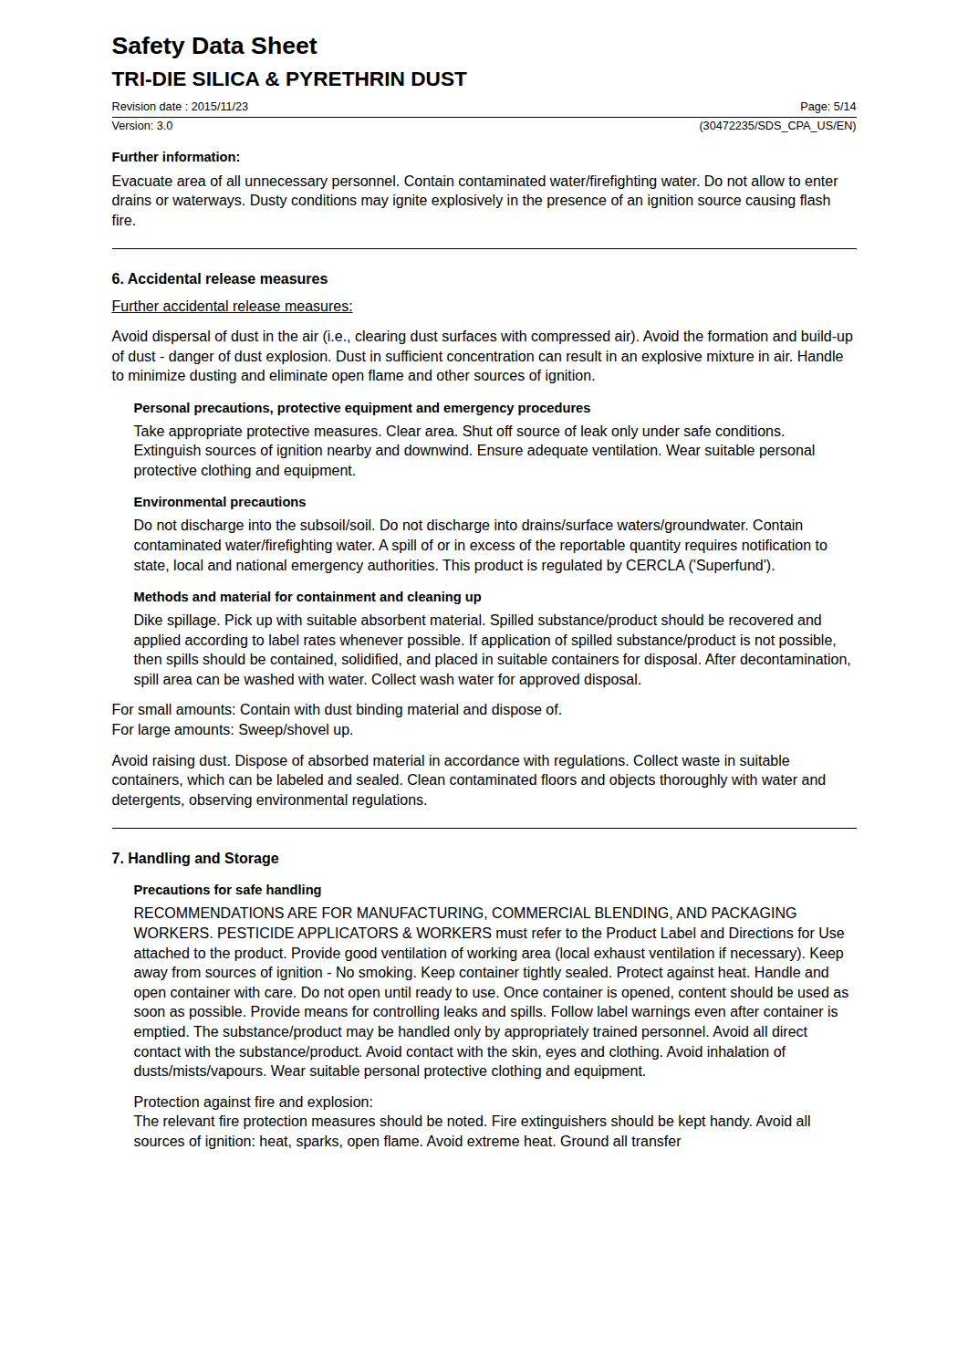Safety Data Sheet
TRI-DIE SILICA & PYRETHRIN DUST
Revision date : 2015/11/23
Page: 5/14
Version: 3.0
(30472235/SDS_CPA_US/EN)
Further information:
Evacuate area of all unnecessary personnel. Contain contaminated water/firefighting water. Do not allow to enter drains or waterways. Dusty conditions may ignite explosively in the presence of an ignition source causing flash fire.
6. Accidental release measures
Further accidental release measures:
Avoid dispersal of dust in the air (i.e., clearing dust surfaces with compressed air). Avoid the formation and build-up of dust - danger of dust explosion. Dust in sufficient concentration can result in an explosive mixture in air. Handle to minimize dusting and eliminate open flame and other sources of ignition.
Personal precautions, protective equipment and emergency procedures
Take appropriate protective measures. Clear area. Shut off source of leak only under safe conditions. Extinguish sources of ignition nearby and downwind. Ensure adequate ventilation. Wear suitable personal protective clothing and equipment.
Environmental precautions
Do not discharge into the subsoil/soil. Do not discharge into drains/surface waters/groundwater. Contain contaminated water/firefighting water. A spill of or in excess of the reportable quantity requires notification to state, local and national emergency authorities. This product is regulated by CERCLA ('Superfund').
Methods and material for containment and cleaning up
Dike spillage. Pick up with suitable absorbent material. Spilled substance/product should be recovered and applied according to label rates whenever possible. If application of spilled substance/product is not possible, then spills should be contained, solidified, and placed in suitable containers for disposal. After decontamination, spill area can be washed with water. Collect wash water for approved disposal.
For small amounts: Contain with dust binding material and dispose of.
For large amounts: Sweep/shovel up.
Avoid raising dust. Dispose of absorbed material in accordance with regulations. Collect waste in suitable containers, which can be labeled and sealed. Clean contaminated floors and objects thoroughly with water and detergents, observing environmental regulations.
7. Handling and Storage
Precautions for safe handling
RECOMMENDATIONS ARE FOR MANUFACTURING, COMMERCIAL BLENDING, AND PACKAGING WORKERS. PESTICIDE APPLICATORS & WORKERS must refer to the Product Label and Directions for Use attached to the product. Provide good ventilation of working area (local exhaust ventilation if necessary). Keep away from sources of ignition - No smoking. Keep container tightly sealed. Protect against heat. Handle and open container with care. Do not open until ready to use. Once container is opened, content should be used as soon as possible. Provide means for controlling leaks and spills. Follow label warnings even after container is emptied. The substance/product may be handled only by appropriately trained personnel. Avoid all direct contact with the substance/product. Avoid contact with the skin, eyes and clothing. Avoid inhalation of dusts/mists/vapours. Wear suitable personal protective clothing and equipment.
Protection against fire and explosion:
The relevant fire protection measures should be noted. Fire extinguishers should be kept handy. Avoid all sources of ignition: heat, sparks, open flame. Avoid extreme heat. Ground all transfer